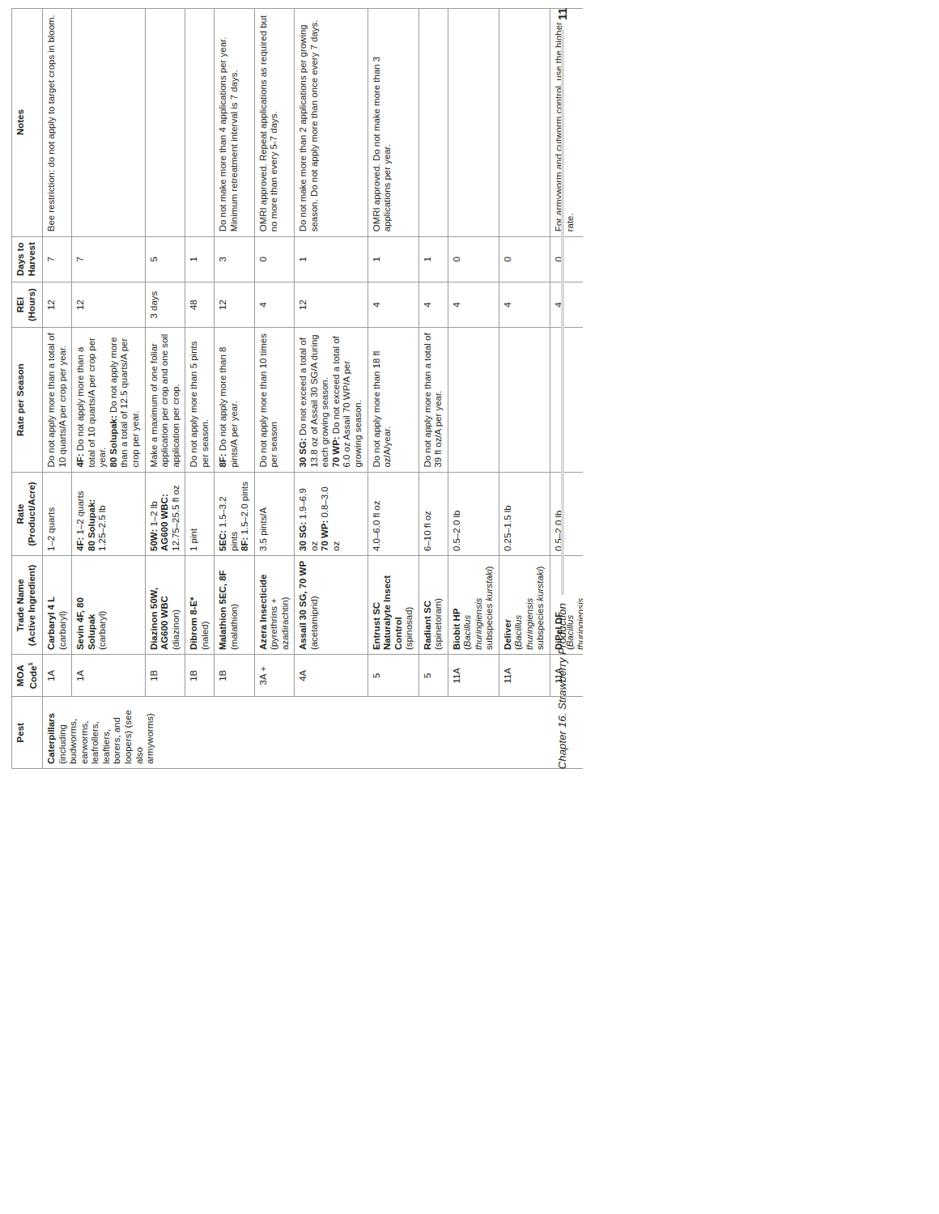| Pest | MOA Code 1 | Trade Name (Active Ingredient) | Rate (Product/Acre) | Rate per Season | REI (Hours) | Days to Harvest | Notes |
| --- | --- | --- | --- | --- | --- | --- | --- |
| Caterpillars (including budworms, earworms, leafrollers, leaftiers, borers, and loopers) (see also armyworms) | 1A | Carbaryl 4 L (carbaryl) | 1–2 quarts | Do not apply more than a total of 10 quarts/A per crop per year. | 12 | 7 | Bee restriction: do not apply to target crops in bloom. |
| 1A | Sevin 4F, 80 Solupak (carbaryl) | 4F: 1–2 quarts 80 Solupak: 1.25–2.5 lb | 4F: Do not apply more than a total of 10 quarts/A per crop per year. 80 Solupak: Do not apply more than a total of 12.5 quarts/A per crop per year. | 12 | 7 | |
| 1B | Diazinon 50W, AG600 WBC (diazinon) | 50W: 1–2 lb AG600 WBC: 12.75–25.5 fl oz | Make a maximum of one foliar application per crop and one soil application per crop. | 3 days | 5 | |
| 1B | Dibrom 8-E* (naled) | 1 pint | Do not apply more than 5 pints per season. | 48 | 1 | |
| 1B | Malathion 5EC, 8F (malathion) | 5EC: 1.5–3.2 pints 8F: 1.5–2.0 pints | 8F: Do not apply more than 8 pints/A per year. | 12 | 3 | Do not make more than 4 applications per year. Minimum retreatment interval is 7 days. |
| 3A + | Azera Insecticide (pyrethrins + azadirachtin) | 3.5 pints/A | Do not apply more than 10 times per season | 4 | 0 | OMRI approved. Repeat applications as required but no more than every 5-7 days. |
| 4A | Assail 30 SG, 70 WP (acetamiprid) | 30 SG: 1.9–6.9 oz 70 WP: 0.8–3.0 oz | 30 SG: Do not exceed a total of 13.8 oz of Assail 30 SG/A during each growing season. 70 WP: Do not exceed a total of 6.0 oz Assail 70 WP/A per growing season. | 12 | 1 | Do not make more than 2 applications per growing season. Do not apply more than once every 7 days. |
| 5 | Entrust SC Naturalyte Insect Control (spinosad) | 4.0–6.0 fl oz | Do not apply more than 18 fl oz/A/year. | 4 | 1 | OMRI approved. Do not make more than 3 applications per year. |
| 5 | Radiant SC (spinetoram) | 6–10 fl oz | Do not apply more than a total of 39 fl oz/A per year. | 4 | 1 | |
| 11A | Biobit HP ( Bacillus thuringiensis subspecies kurstaki ) | 0.5–2.0 lb | | 4 | 0 | |
| 11A | Deliver ( Bacillus thuringiensis subspecies kurstaki ) | 0.25–1.5 lb | | 4 | 0 | |
| 11A | DiPel DF ( Bacillus thuringiensis subspecies kurstaki ) | 0.5–2.0 lb | | 4 | 0 | For armyworm and cutworm control, use the higher rate. |
Chapter 16. Strawberry Production 11